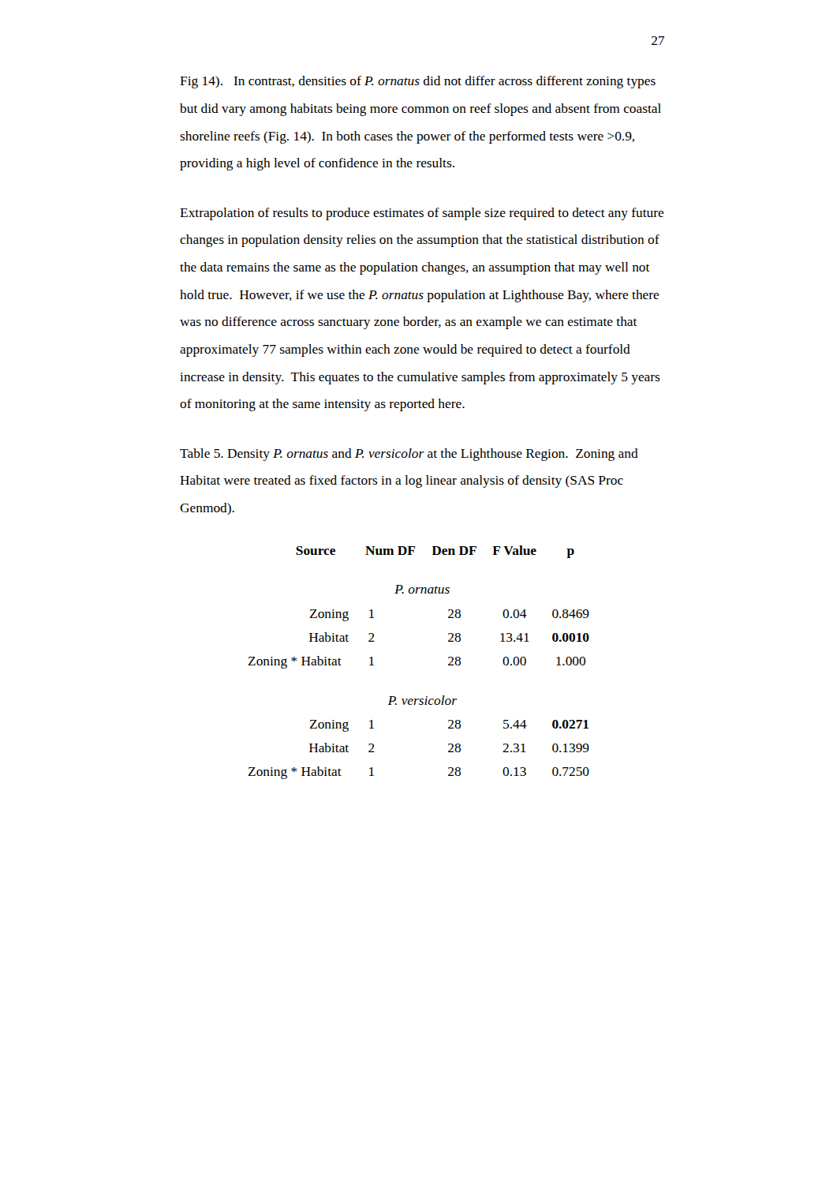27
Fig 14). In contrast, densities of P. ornatus did not differ across different zoning types but did vary among habitats being more common on reef slopes and absent from coastal shoreline reefs (Fig. 14). In both cases the power of the performed tests were >0.9, providing a high level of confidence in the results.
Extrapolation of results to produce estimates of sample size required to detect any future changes in population density relies on the assumption that the statistical distribution of the data remains the same as the population changes, an assumption that may well not hold true. However, if we use the P. ornatus population at Lighthouse Bay, where there was no difference across sanctuary zone border, as an example we can estimate that approximately 77 samples within each zone would be required to detect a fourfold increase in density. This equates to the cumulative samples from approximately 5 years of monitoring at the same intensity as reported here.
Table 5. Density P. ornatus and P. versicolor at the Lighthouse Region. Zoning and Habitat were treated as fixed factors in a log linear analysis of density (SAS Proc Genmod).
| Source | Num DF | Den DF | F Value | p |
| --- | --- | --- | --- | --- |
| P. ornatus |
| Zoning | 1 | 28 | 0.04 | 0.8469 |
| Habitat | 2 | 28 | 13.41 | 0.0010 |
| Zoning * Habitat | 1 | 28 | 0.00 | 1.000 |
| P. versicolor |
| Zoning | 1 | 28 | 5.44 | 0.0271 |
| Habitat | 2 | 28 | 2.31 | 0.1399 |
| Zoning * Habitat | 1 | 28 | 0.13 | 0.7250 |